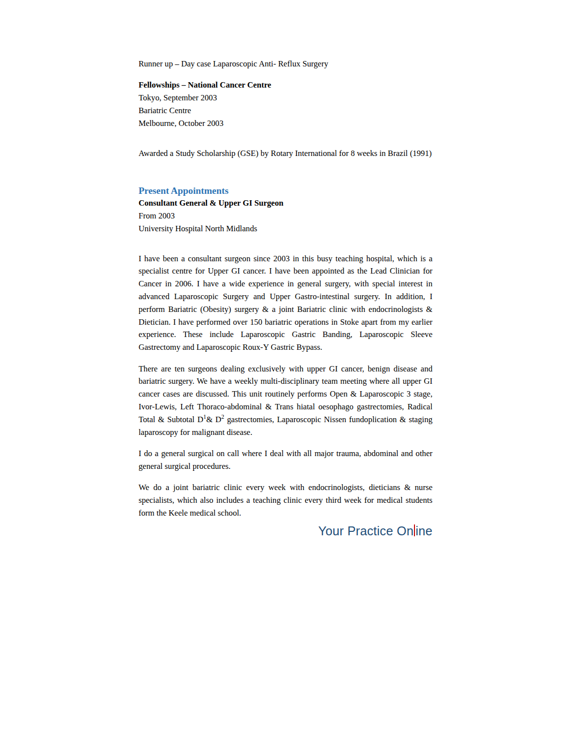Runner up – Day case Laparoscopic Anti- Reflux Surgery
Fellowships – National Cancer Centre
Tokyo, September 2003
Bariatric Centre
Melbourne, October 2003
Awarded a Study Scholarship (GSE) by Rotary International for 8 weeks in Brazil (1991)
Present Appointments
Consultant General & Upper GI Surgeon
From 2003
University Hospital North Midlands
I have been a consultant surgeon since 2003 in this busy teaching hospital, which is a specialist centre for Upper GI cancer. I have been appointed as the Lead Clinician for Cancer in 2006. I have a wide experience in general surgery, with special interest in advanced Laparoscopic Surgery and Upper Gastro-intestinal surgery. In addition, I perform Bariatric (Obesity) surgery & a joint Bariatric clinic with endocrinologists & Dietician. I have performed over 150 bariatric operations in Stoke apart from my earlier experience. These include Laparoscopic Gastric Banding, Laparoscopic Sleeve Gastrectomy and Laparoscopic Roux-Y Gastric Bypass.
There are ten surgeons dealing exclusively with upper GI cancer, benign disease and bariatric surgery. We have a weekly multi-disciplinary team meeting where all upper GI cancer cases are discussed. This unit routinely performs Open & Laparoscopic 3 stage, Ivor-Lewis, Left Thoraco-abdominal & Trans hiatal oesophago gastrectomies, Radical Total & Subtotal D1& D2 gastrectomies, Laparoscopic Nissen fundoplication & staging laparoscopy for malignant disease.
I do a general surgical on call where I deal with all major trauma, abdominal and other general surgical procedures.
We do a joint bariatric clinic every week with endocrinologists, dieticians & nurse specialists, which also includes a teaching clinic every third week for medical students form the Keele medical school.
Your Practice On ine